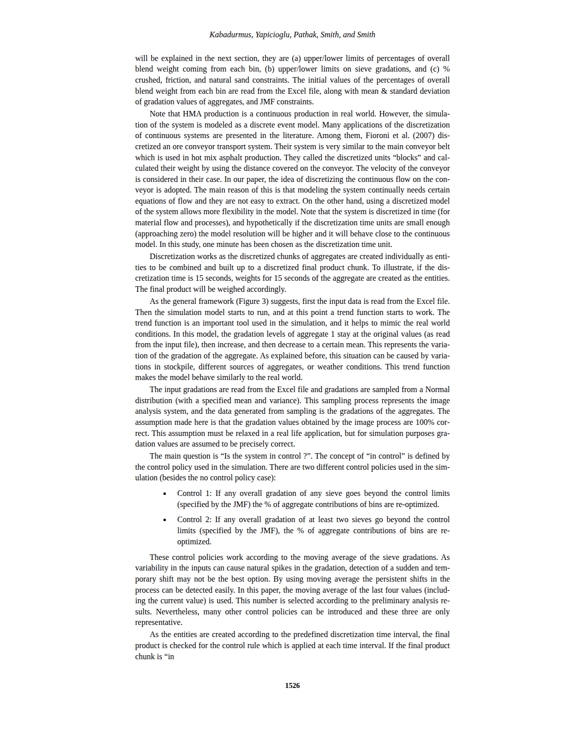Kabadurmus, Yapicioglu, Pathak, Smith, and Smith
will be explained in the next section, they are (a) upper/lower limits of percentages of overall blend weight coming from each bin, (b) upper/lower limits on sieve gradations, and (c) % crushed, friction, and natural sand constraints. The initial values of the percentages of overall blend weight from each bin are read from the Excel file, along with mean & standard deviation of gradation values of aggregates, and JMF constraints.
Note that HMA production is a continuous production in real world. However, the simulation of the system is modeled as a discrete event model. Many applications of the discretization of continuous systems are presented in the literature. Among them, Fioroni et al. (2007) discretized an ore conveyor transport system. Their system is very similar to the main conveyor belt which is used in hot mix asphalt production. They called the discretized units “blocks” and calculated their weight by using the distance covered on the conveyor. The velocity of the conveyor is considered in their case. In our paper, the idea of discretizing the continuous flow on the conveyor is adopted. The main reason of this is that modeling the system continually needs certain equations of flow and they are not easy to extract. On the other hand, using a discretized model of the system allows more flexibility in the model. Note that the system is discretized in time (for material flow and processes), and hypothetically if the discretization time units are small enough (approaching zero) the model resolution will be higher and it will behave close to the continuous model. In this study, one minute has been chosen as the discretization time unit.
Discretization works as the discretized chunks of aggregates are created individually as entities to be combined and built up to a discretized final product chunk. To illustrate, if the discretization time is 15 seconds, weights for 15 seconds of the aggregate are created as the entities. The final product will be weighed accordingly.
As the general framework (Figure 3) suggests, first the input data is read from the Excel file. Then the simulation model starts to run, and at this point a trend function starts to work. The trend function is an important tool used in the simulation, and it helps to mimic the real world conditions. In this model, the gradation levels of aggregate 1 stay at the original values (as read from the input file), then increase, and then decrease to a certain mean. This represents the variation of the gradation of the aggregate. As explained before, this situation can be caused by variations in stockpile, different sources of aggregates, or weather conditions. This trend function makes the model behave similarly to the real world.
The input gradations are read from the Excel file and gradations are sampled from a Normal distribution (with a specified mean and variance). This sampling process represents the image analysis system, and the data generated from sampling is the gradations of the aggregates. The assumption made here is that the gradation values obtained by the image process are 100% correct. This assumption must be relaxed in a real life application, but for simulation purposes gradation values are assumed to be precisely correct.
The main question is “Is the system in control ?”. The concept of “in control” is defined by the control policy used in the simulation. There are two different control policies used in the simulation (besides the no control policy case):
Control 1: If any overall gradation of any sieve goes beyond the control limits (specified by the JMF) the % of aggregate contributions of bins are re-optimized.
Control 2: If any overall gradation of at least two sieves go beyond the control limits (specified by the JMF), the % of aggregate contributions of bins are re-optimized.
These control policies work according to the moving average of the sieve gradations. As variability in the inputs can cause natural spikes in the gradation, detection of a sudden and temporary shift may not be the best option. By using moving average the persistent shifts in the process can be detected easily. In this paper, the moving average of the last four values (including the current value) is used. This number is selected according to the preliminary analysis results. Nevertheless, many other control policies can be introduced and these three are only representative.
As the entities are created according to the predefined discretization time interval, the final product is checked for the control rule which is applied at each time interval. If the final product chunk is “in
1526